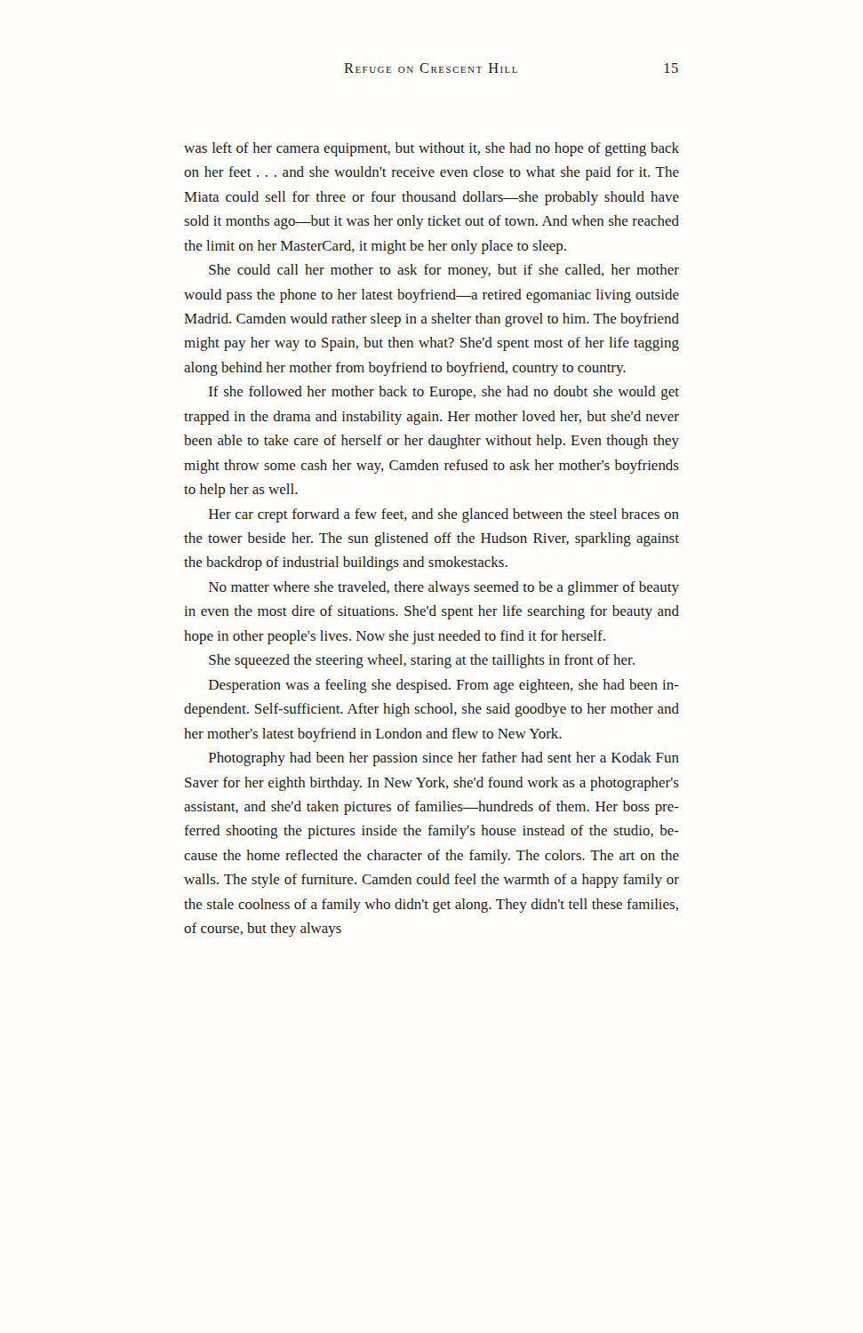Refuge on Crescent Hill 15
was left of her camera equipment, but without it, she had no hope of getting back on her feet . . . and she wouldn't receive even close to what she paid for it. The Miata could sell for three or four thousand dollars—she probably should have sold it months ago—but it was her only ticket out of town. And when she reached the limit on her MasterCard, it might be her only place to sleep.
She could call her mother to ask for money, but if she called, her mother would pass the phone to her latest boyfriend—a retired egomaniac living outside Madrid. Camden would rather sleep in a shelter than grovel to him. The boyfriend might pay her way to Spain, but then what? She'd spent most of her life tagging along behind her mother from boyfriend to boyfriend, country to country.
If she followed her mother back to Europe, she had no doubt she would get trapped in the drama and instability again. Her mother loved her, but she'd never been able to take care of herself or her daughter without help. Even though they might throw some cash her way, Camden refused to ask her mother's boyfriends to help her as well.
Her car crept forward a few feet, and she glanced between the steel braces on the tower beside her. The sun glistened off the Hudson River, sparkling against the backdrop of industrial buildings and smokestacks.
No matter where she traveled, there always seemed to be a glimmer of beauty in even the most dire of situations. She'd spent her life searching for beauty and hope in other people's lives. Now she just needed to find it for herself.
She squeezed the steering wheel, staring at the taillights in front of her.
Desperation was a feeling she despised. From age eighteen, she had been independent. Self-sufficient. After high school, she said goodbye to her mother and her mother's latest boyfriend in London and flew to New York.
Photography had been her passion since her father had sent her a Kodak Fun Saver for her eighth birthday. In New York, she'd found work as a photographer's assistant, and she'd taken pictures of families—hundreds of them. Her boss preferred shooting the pictures inside the family's house instead of the studio, because the home reflected the character of the family. The colors. The art on the walls. The style of furniture. Camden could feel the warmth of a happy family or the stale coolness of a family who didn't get along. They didn't tell these families, of course, but they always